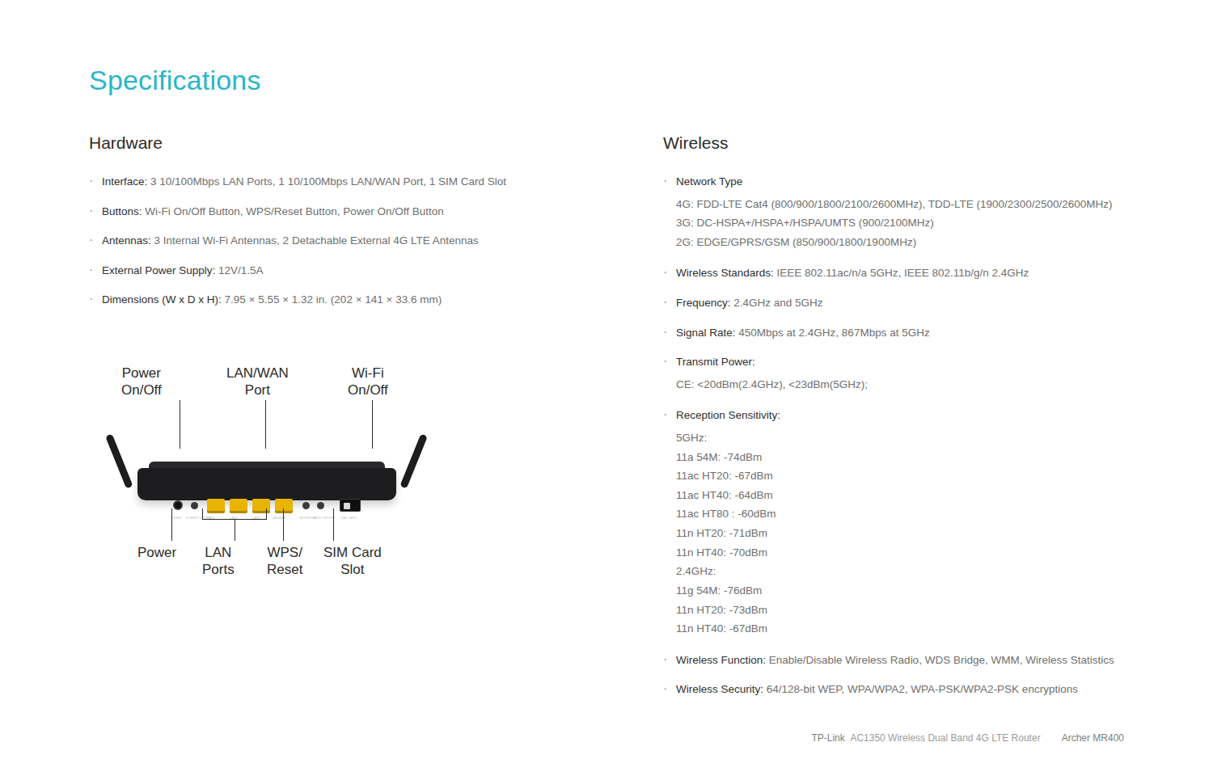Specifications
Hardware
Interface: 3 10/100Mbps LAN Ports, 1 10/100Mbps LAN/WAN Port, 1 SIM Card Slot
Buttons: Wi-Fi On/Off Button, WPS/Reset Button, Power On/Off Button
Antennas: 3 Internal Wi-Fi Antennas, 2 Detachable External 4G LTE Antennas
External Power Supply: 12V/1.5A
Dimensions (W x D x H): 7.95 × 5.55 × 1.32 in. (202 × 141 × 33.6 mm)
Power
On/Off
LAN/WAN
Port
Wi-Fi
On/Off
POWER POWER ON/OFF LAN1 LAN2 LAN3 LAN/WAN WPS/RESET WI-FI ON/OFF SIM Card
Power
LAN
Ports
WPS/
Reset
SIM Card
Slot
Wireless
Network Type
4G: FDD-LTE Cat4 (800/900/1800/2100/2600MHz), TDD-LTE (1900/2300/2500/2600MHz)
3G: DC-HSPA+/HSPA+/HSPA/UMTS (900/2100MHz)
2G: EDGE/GPRS/GSM (850/900/1800/1900MHz)
Wireless Standards: IEEE 802.11ac/n/a 5GHz, IEEE 802.11b/g/n 2.4GHz
Frequency: 2.4GHz and 5GHz
Signal Rate: 450Mbps at 2.4GHz, 867Mbps at 5GHz
Transmit Power:
CE: <20dBm(2.4GHz), <23dBm(5GHz);
Reception Sensitivity:
5GHz:
11a 54M: -74dBm
11ac HT20: -67dBm
11ac HT40: -64dBm
11ac HT80 : -60dBm
11n HT20: -71dBm
11n HT40: -70dBm
2.4GHz:
11g 54M: -76dBm
11n HT20: -73dBm
11n HT40: -67dBm
Wireless Function: Enable/Disable Wireless Radio, WDS Bridge, WMM, Wireless Statistics
Wireless Security: 64/128-bit WEP, WPA/WPA2, WPA-PSK/WPA2-PSK encryptions
TP-Link AC1350 Wireless Dual Band 4G LTE Router Archer MR400